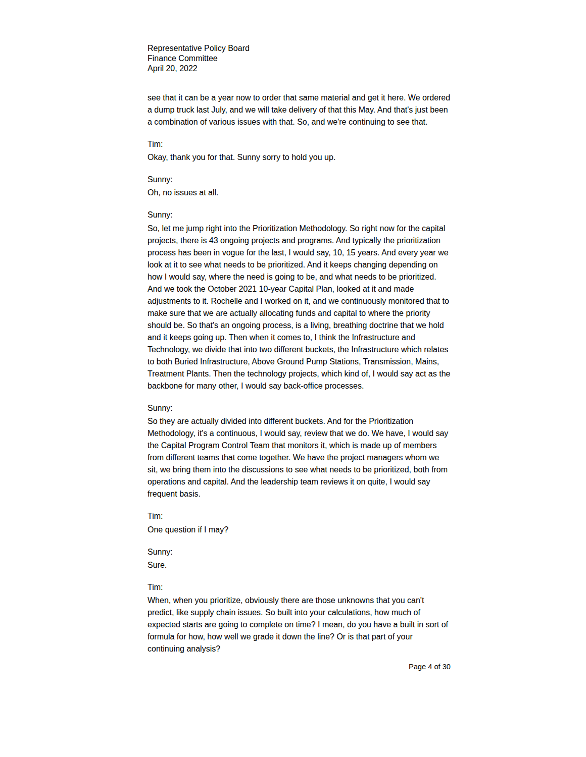Representative Policy Board
Finance Committee
April 20, 2022
see that it can be a year now to order that same material and get it here. We ordered a dump truck last July, and we will take delivery of that this May. And that's just been a combination of various issues with that. So, and we're continuing to see that.
Tim:
Okay, thank you for that. Sunny sorry to hold you up.
Sunny:
Oh, no issues at all.
Sunny:
So, let me jump right into the Prioritization Methodology. So right now for the capital projects, there is 43 ongoing projects and programs. And typically the prioritization process has been in vogue for the last, I would say, 10, 15 years. And every year we look at it to see what needs to be prioritized. And it keeps changing depending on how I would say, where the need is going to be, and what needs to be prioritized. And we took the October 2021 10-year Capital Plan, looked at it and made adjustments to it. Rochelle and I worked on it, and we continuously monitored that to make sure that we are actually allocating funds and capital to where the priority should be. So that's an ongoing process, is a living, breathing doctrine that we hold and it keeps going up. Then when it comes to, I think the Infrastructure and Technology, we divide that into two different buckets, the Infrastructure which relates to both Buried Infrastructure, Above Ground Pump Stations, Transmission, Mains, Treatment Plants. Then the technology projects, which kind of, I would say act as the backbone for many other, I would say back-office processes.
Sunny:
So they are actually divided into different buckets. And for the Prioritization Methodology, it's a continuous, I would say, review that we do. We have, I would say the Capital Program Control Team that monitors it, which is made up of members from different teams that come together. We have the project managers whom we sit, we bring them into the discussions to see what needs to be prioritized, both from operations and capital. And the leadership team reviews it on quite, I would say frequent basis.
Tim:
One question if I may?
Sunny:
Sure.
Tim:
When, when you prioritize, obviously there are those unknowns that you can't predict, like supply chain issues. So built into your calculations, how much of expected starts are going to complete on time? I mean, do you have a built in sort of formula for how, how well we grade it down the line? Or is that part of your continuing analysis?
Page 4 of 30